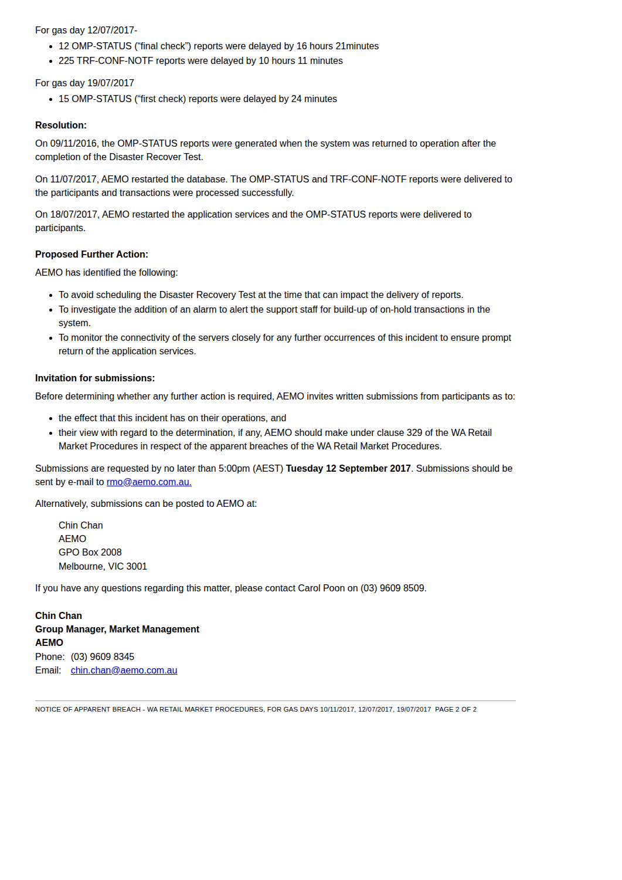For gas day 12/07/2017-
12 OMP-STATUS (“final check”) reports were delayed by 16 hours 21minutes
225 TRF-CONF-NOTF reports were delayed by 10 hours 11 minutes
For gas day 19/07/2017
15 OMP-STATUS (“first check) reports were delayed by 24 minutes
Resolution:
On 09/11/2016, the OMP-STATUS reports were generated when the system was returned to operation after the completion of the Disaster Recover Test.
On 11/07/2017, AEMO restarted the database. The OMP-STATUS and TRF-CONF-NOTF reports were delivered to the participants and transactions were processed successfully.
On 18/07/2017, AEMO restarted the application services and the OMP-STATUS reports were delivered to participants.
Proposed Further Action:
AEMO has identified the following:
To avoid scheduling the Disaster Recovery Test at the time that can impact the delivery of reports.
To investigate the addition of an alarm to alert the support staff for build-up of on-hold transactions in the system.
To monitor the connectivity of the servers closely for any further occurrences of this incident to ensure prompt return of the application services.
Invitation for submissions:
Before determining whether any further action is required, AEMO invites written submissions from participants as to:
the effect that this incident has on their operations, and
their view with regard to the determination, if any, AEMO should make under clause 329 of the WA Retail Market Procedures in respect of the apparent breaches of the WA Retail Market Procedures.
Submissions are requested by no later than 5:00pm (AEST) Tuesday 12 September 2017. Submissions should be sent by e-mail to rmo@aemo.com.au.
Alternatively, submissions can be posted to AEMO at:
Chin Chan
AEMO
GPO Box 2008
Melbourne, VIC 3001
If you have any questions regarding this matter, please contact Carol Poon on (03) 9609 8509.
Chin Chan
Group Manager, Market Management
AEMO
| Phone: | (03) 9609 8345 |
| Email: | chin.chan@aemo.com.au |
NOTICE OF APPARENT BREACH - WA RETAIL MARKET PROCEDURES, FOR GAS DAYS 10/11/2017, 12/07/2017, 19/07/2017 PAGE 2 OF 2